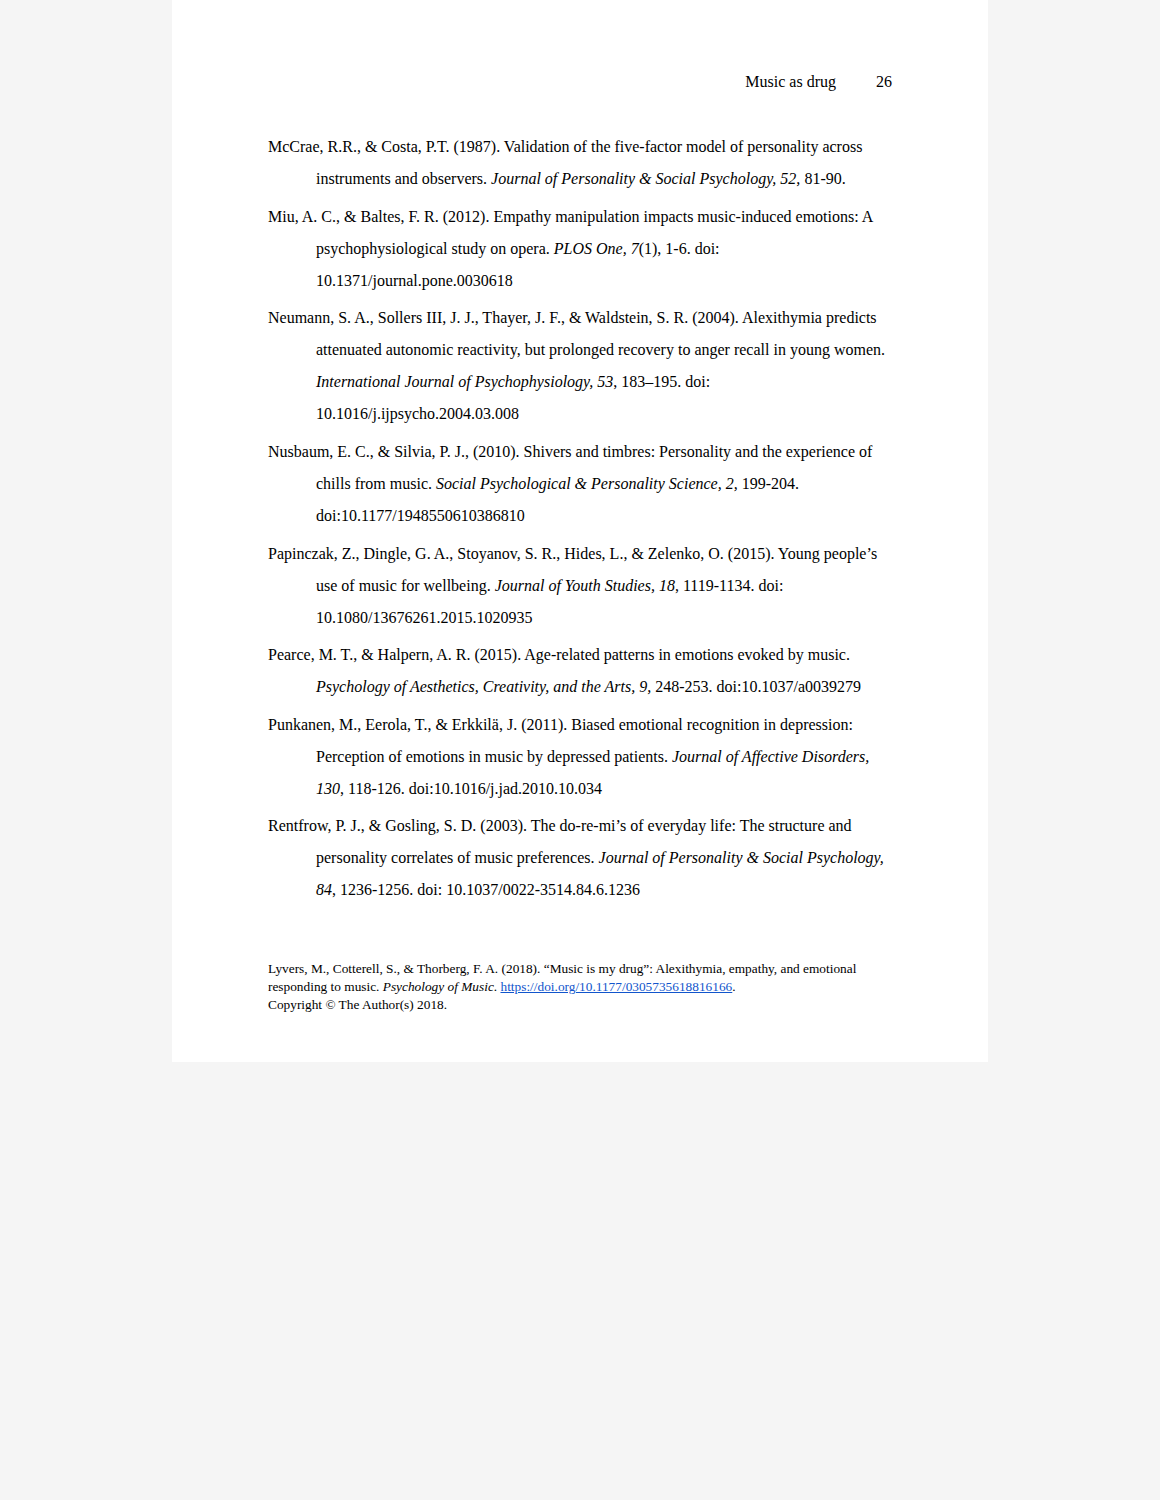Music as drug 26
McCrae, R.R., & Costa, P.T. (1987). Validation of the five-factor model of personality across instruments and observers. Journal of Personality & Social Psychology, 52, 81-90.
Miu, A. C., & Baltes, F. R. (2012). Empathy manipulation impacts music-induced emotions: A psychophysiological study on opera. PLOS One, 7(1), 1-6. doi: 10.1371/journal.pone.0030618
Neumann, S. A., Sollers III, J. J., Thayer, J. F., & Waldstein, S. R. (2004). Alexithymia predicts attenuated autonomic reactivity, but prolonged recovery to anger recall in young women. International Journal of Psychophysiology, 53, 183–195. doi: 10.1016/j.ijpsycho.2004.03.008
Nusbaum, E. C., & Silvia, P. J., (2010). Shivers and timbres: Personality and the experience of chills from music. Social Psychological & Personality Science, 2, 199-204. doi:10.1177/1948550610386810
Papinczak, Z., Dingle, G. A., Stoyanov, S. R., Hides, L., & Zelenko, O. (2015). Young people’s use of music for wellbeing. Journal of Youth Studies, 18, 1119-1134. doi: 10.1080/13676261.2015.1020935
Pearce, M. T., & Halpern, A. R. (2015). Age-related patterns in emotions evoked by music. Psychology of Aesthetics, Creativity, and the Arts, 9, 248-253. doi:10.1037/a0039279
Punkanen, M., Eerola, T., & Erkkilä, J. (2011). Biased emotional recognition in depression: Perception of emotions in music by depressed patients. Journal of Affective Disorders, 130, 118-126. doi:10.1016/j.jad.2010.10.034
Rentfrow, P. J., & Gosling, S. D. (2003). The do-re-mi’s of everyday life: The structure and personality correlates of music preferences. Journal of Personality & Social Psychology, 84, 1236-1256. doi: 10.1037/0022-3514.84.6.1236
Lyvers, M., Cotterell, S., & Thorberg, F. A. (2018). “Music is my drug”: Alexithymia, empathy, and emotional responding to music. Psychology of Music. https://doi.org/10.1177/0305735618816166.
Copyright © The Author(s) 2018.